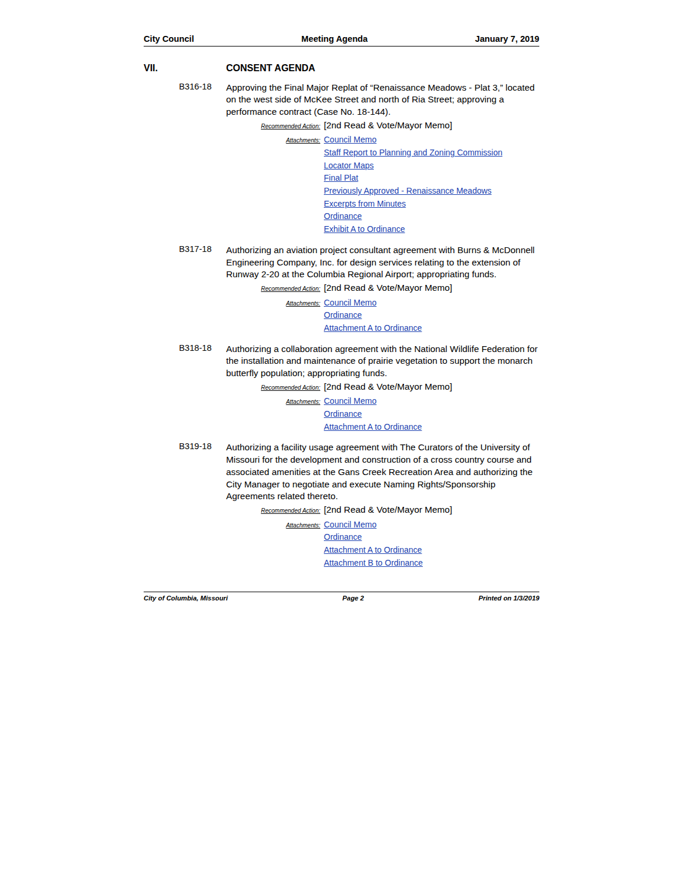City Council
Meeting Agenda
January 7, 2019
VII.
CONSENT AGENDA
B316-18
Approving the Final Major Replat of “Renaissance Meadows - Plat 3,” located on the west side of McKee Street and north of Ria Street; approving a performance contract (Case No. 18-144).
Recommended Action:
[2nd Read & Vote/Mayor Memo]
Attachments:
Council Memo Staff Report to Planning and Zoning Commission Locator Maps Final Plat Previously Approved - Renaissance Meadows Excerpts from Minutes Ordinance Exhibit A to Ordinance
B317-18
Authorizing an aviation project consultant agreement with Burns & McDonnell Engineering Company, Inc. for design services relating to the extension of Runway 2-20 at the Columbia Regional Airport; appropriating funds.
Recommended Action:
[2nd Read & Vote/Mayor Memo]
Attachments:
Council Memo Ordinance Attachment A to Ordinance
B318-18
Authorizing a collaboration agreement with the National Wildlife Federation for the installation and maintenance of prairie vegetation to support the monarch butterfly population; appropriating funds.
Recommended Action:
[2nd Read & Vote/Mayor Memo]
Attachments:
Council Memo Ordinance Attachment A to Ordinance
B319-18
Authorizing a facility usage agreement with The Curators of the University of Missouri for the development and construction of a cross country course and associated amenities at the Gans Creek Recreation Area and authorizing the City Manager to negotiate and execute Naming Rights/Sponsorship Agreements related thereto.
Recommended Action:
[2nd Read & Vote/Mayor Memo]
Attachments:
Council Memo Ordinance Attachment A to Ordinance Attachment B to Ordinance
City of Columbia, Missouri
Page 2
Printed on 1/3/2019